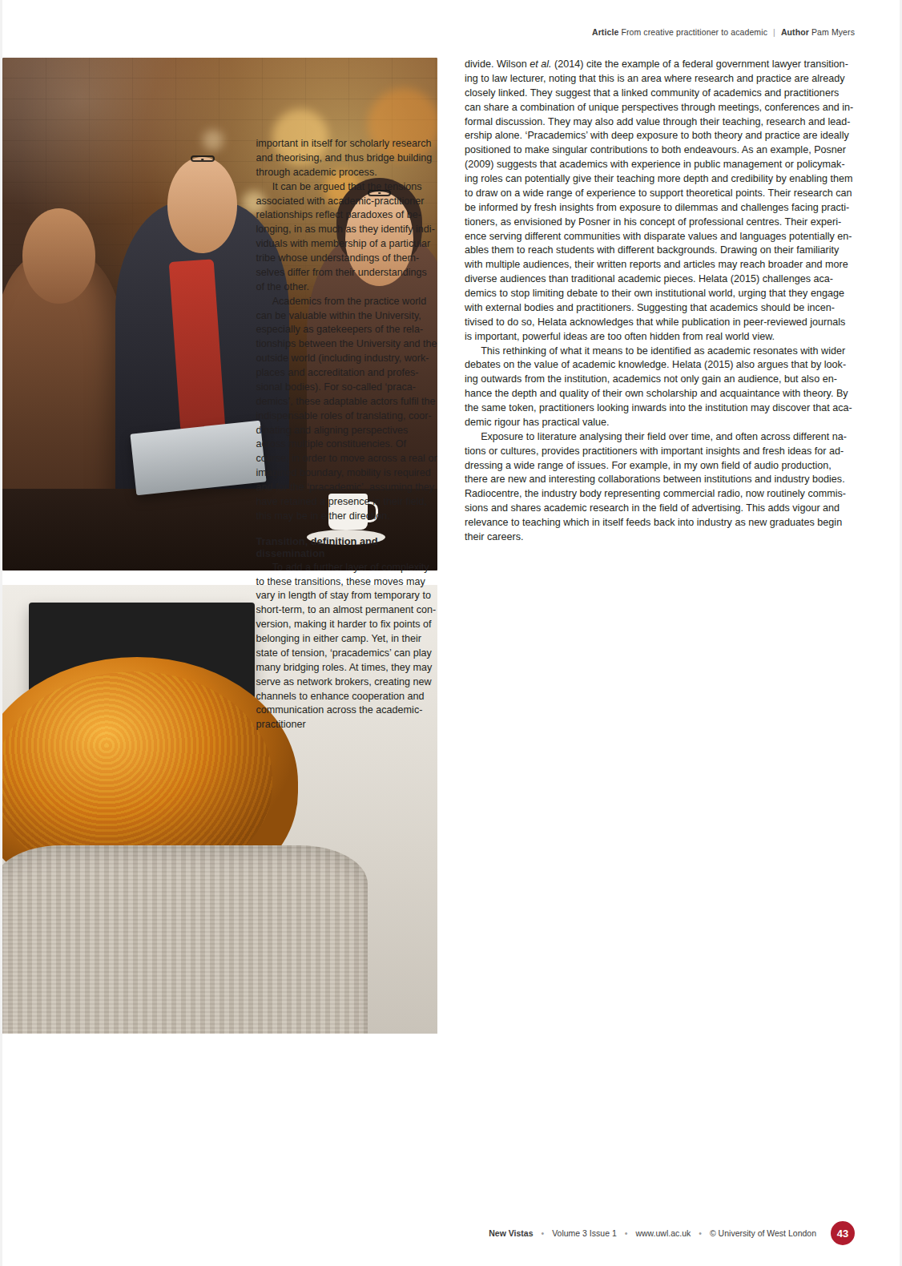Article From creative practitioner to academic | Author Pam Myers
divide. Wilson et al. (2014) cite the example of a federal government lawyer transitioning to law lecturer, noting that this is an area where research and practice are already closely linked. They suggest that a linked community of academics and practitioners can share a combination of unique perspectives through meetings, conferences and informal discussion. They may also add value through their teaching, research and leadership alone. ‘Pracademics’ with deep exposure to both theory and practice are ideally positioned to make singular contributions to both endeavours. As an example, Posner (2009) suggests that academics with experience in public management or policymaking roles can potentially give their teaching more depth and credibility by enabling them to draw on a wide range of experience to support theoretical points. Their research can be informed by fresh insights from exposure to dilemmas and challenges facing practitioners, as envisioned by Posner in his concept of professional centres. Their experience serving different communities with disparate values and languages potentially enables them to reach students with different backgrounds. Drawing on their familiarity with multiple audiences, their written reports and articles may reach broader and more diverse audiences than traditional academic pieces. Helata (2015) challenges academics to stop limiting debate to their own institutional world, urging that they engage with external bodies and practitioners. Suggesting that academics should be incentivised to do so, Helata acknowledges that while publication in peer-reviewed journals is important, powerful ideas are too often hidden from real world view.
This rethinking of what it means to be identified as academic resonates with wider debates on the value of academic knowledge. Helata (2015) also argues that by looking outwards from the institution, academics not only gain an audience, but also enhance the depth and quality of their own scholarship and acquaintance with theory. By the same token, practitioners looking inwards into the institution may discover that academic rigour has practical value.
Exposure to literature analysing their field over time, and often across different nations or cultures, provides practitioners with important insights and fresh ideas for addressing a wide range of issues. For example, in my own field of audio production, there are new and interesting collaborations between institutions and industry bodies. Radiocentre, the industry body representing commercial radio, now routinely commissions and shares academic research in the field of advertising. This adds vigour and relevance to teaching which in itself feeds back into industry as new graduates begin their careers.
important in itself for scholarly research and theorising, and thus bridge building through academic process.
It can be argued that the tensions associated with academic-practitioner relationships reflect paradoxes of belonging, in as much as they identify individuals with membership of a particular tribe whose understandings of themselves differ from their understandings of the other.
Academics from the practice world can be valuable within the University, especially as gatekeepers of the relationships between the University and the outside world (including industry, workplaces and accreditation and professional bodies). For so-called ‘pracademics’, these adaptable actors fulfil the indispensable roles of translating, coordinating and aligning perspectives across multiple constituencies. Of course, in order to move across a real or imagined boundary, mobility is required and for the ‘pracademic’, assuming they have retained a presence in their field, this may be in either direction.
Transition, definition and dissemination
To add a further layer of complexity to these transitions, these moves may vary in length of stay from temporary to short-term, to an almost permanent conversion, making it harder to fix points of belonging in either camp. Yet, in their state of tension, ‘pracademics’ can play many bridging roles. At times, they may serve as network brokers, creating new channels to enhance cooperation and communication across the academic-practitioner
New Vistas • Volume 3 Issue 1 • www.uwl.ac.uk • © University of West London 43